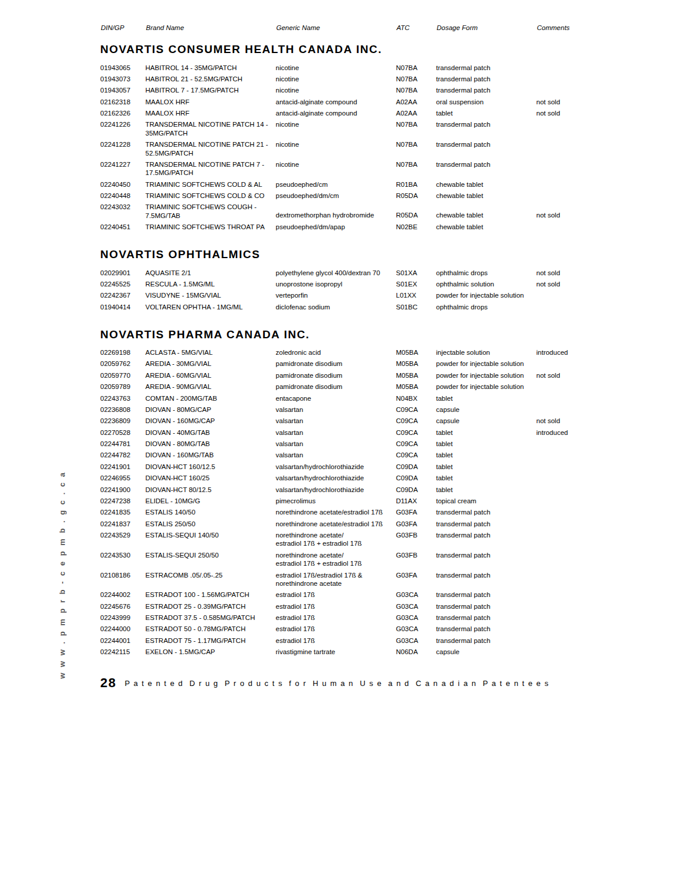w w w . p m p r b - c e p m b . g c . c a
| DIN/GP | Brand Name | Generic Name | ATC | Dosage Form | Comments |
| --- | --- | --- | --- | --- | --- |
NOVARTIS CONSUMER HEALTH CANADA INC.
| 01943065 | HABITROL 14 - 35MG/PATCH | nicotine | N07BA | transdermal patch | |
| 01943073 | HABITROL 21 - 52.5MG/PATCH | nicotine | N07BA | transdermal patch | |
| 01943057 | HABITROL 7 - 17.5MG/PATCH | nicotine | N07BA | transdermal patch | |
| 02162318 | MAALOX HRF | antacid-alginate compound | A02AA | oral suspension | not sold |
| 02162326 | MAALOX HRF | antacid-alginate compound | A02AA | tablet | not sold |
| 02241226 | TRANSDERMAL NICOTINE PATCH 14 - 35MG/PATCH | nicotine | N07BA | transdermal patch | |
| 02241228 | TRANSDERMAL NICOTINE PATCH 21 - 52.5MG/PATCH | nicotine | N07BA | transdermal patch | |
| 02241227 | TRANSDERMAL NICOTINE PATCH 7 - 17.5MG/PATCH | nicotine | N07BA | transdermal patch | |
| 02240450 | TRIAMINIC SOFTCHEWS COLD & AL | pseudoephed/cm | R01BA | chewable tablet | |
| 02240448 | TRIAMINIC SOFTCHEWS COLD & CO | pseudoephed/dm/cm | R05DA | chewable tablet | |
| 02243032 | TRIAMINIC SOFTCHEWS COUGH - 7.5MG/TAB | dextromethorphan hydrobromide | R05DA | chewable tablet | not sold |
| 02240451 | TRIAMINIC SOFTCHEWS THROAT PA | pseudoephed/dm/apap | N02BE | chewable tablet | |
NOVARTIS OPHTHALMICS
| 02029901 | AQUASITE 2/1 | polyethylene glycol 400/dextran 70 | S01XA | ophthalmic drops | not sold |
| 02245525 | RESCULA - 1.5MG/ML | unoprostone isopropyl | S01EX | ophthalmic solution | not sold |
| 02242367 | VISUDYNE - 15MG/VIAL | verteporfin | L01XX | powder for injectable solution | |
| 01940414 | VOLTAREN OPHTHA - 1MG/ML | diclofenac sodium | S01BC | ophthalmic drops | |
NOVARTIS PHARMA CANADA INC.
| 02269198 | ACLASTA - 5MG/VIAL | zoledronic acid | M05BA | injectable solution | introduced |
| 02059762 | AREDIA - 30MG/VIAL | pamidronate disodium | M05BA | powder for injectable solution | |
| 02059770 | AREDIA - 60MG/VIAL | pamidronate disodium | M05BA | powder for injectable solution | not sold |
| 02059789 | AREDIA - 90MG/VIAL | pamidronate disodium | M05BA | powder for injectable solution | |
| 02243763 | COMTAN - 200MG/TAB | entacapone | N04BX | tablet | |
| 02236808 | DIOVAN - 80MG/CAP | valsartan | C09CA | capsule | |
| 02236809 | DIOVAN - 160MG/CAP | valsartan | C09CA | capsule | not sold |
| 02270528 | DIOVAN - 40MG/TAB | valsartan | C09CA | tablet | introduced |
| 02244781 | DIOVAN - 80MG/TAB | valsartan | C09CA | tablet | |
| 02244782 | DIOVAN - 160MG/TAB | valsartan | C09CA | tablet | |
| 02241901 | DIOVAN-HCT 160/12.5 | valsartan/hydrochlorothiazide | C09DA | tablet | |
| 02246955 | DIOVAN-HCT 160/25 | valsartan/hydrochlorothiazide | C09DA | tablet | |
| 02241900 | DIOVAN-HCT 80/12.5 | valsartan/hydrochlorothiazide | C09DA | tablet | |
| 02247238 | ELIDEL - 10MG/G | pimecrolimus | D11AX | topical cream | |
| 02241835 | ESTALIS 140/50 | norethindrone acetate/estradiol 17ß | G03FA | transdermal patch | |
| 02241837 | ESTALIS 250/50 | norethindrone acetate/estradiol 17ß | G03FA | transdermal patch | |
| 02243529 | ESTALIS-SEQUI 140/50 | norethindrone acetate/ estradiol 17ß + estradiol 17ß | G03FB | transdermal patch | |
| 02243530 | ESTALIS-SEQUI 250/50 | norethindrone acetate/ estradiol 17ß + estradiol 17ß | G03FB | transdermal patch | |
| 02108186 | ESTRACOMB .05/.05-.25 | estradiol 17ß/estradiol 17ß & norethindrone acetate | G03FA | transdermal patch | |
| 02244002 | ESTRADOT 100 - 1.56MG/PATCH | estradiol 17ß | G03CA | transdermal patch | |
| 02245676 | ESTRADOT 25 - 0.39MG/PATCH | estradiol 17ß | G03CA | transdermal patch | |
| 02243999 | ESTRADOT 37.5 - 0.585MG/PATCH | estradiol 17ß | G03CA | transdermal patch | |
| 02244000 | ESTRADOT 50 - 0.78MG/PATCH | estradiol 17ß | G03CA | transdermal patch | |
| 02244001 | ESTRADOT 75 - 1.17MG/PATCH | estradiol 17ß | G03CA | transdermal patch | |
| 02242115 | EXELON - 1.5MG/CAP | rivastigmine tartrate | N06DA | capsule | |
28 P a t e n t e d D r u g P r o d u c t s f o r H u m a n U s e a n d C a n a d i a n P a t e n t e e s